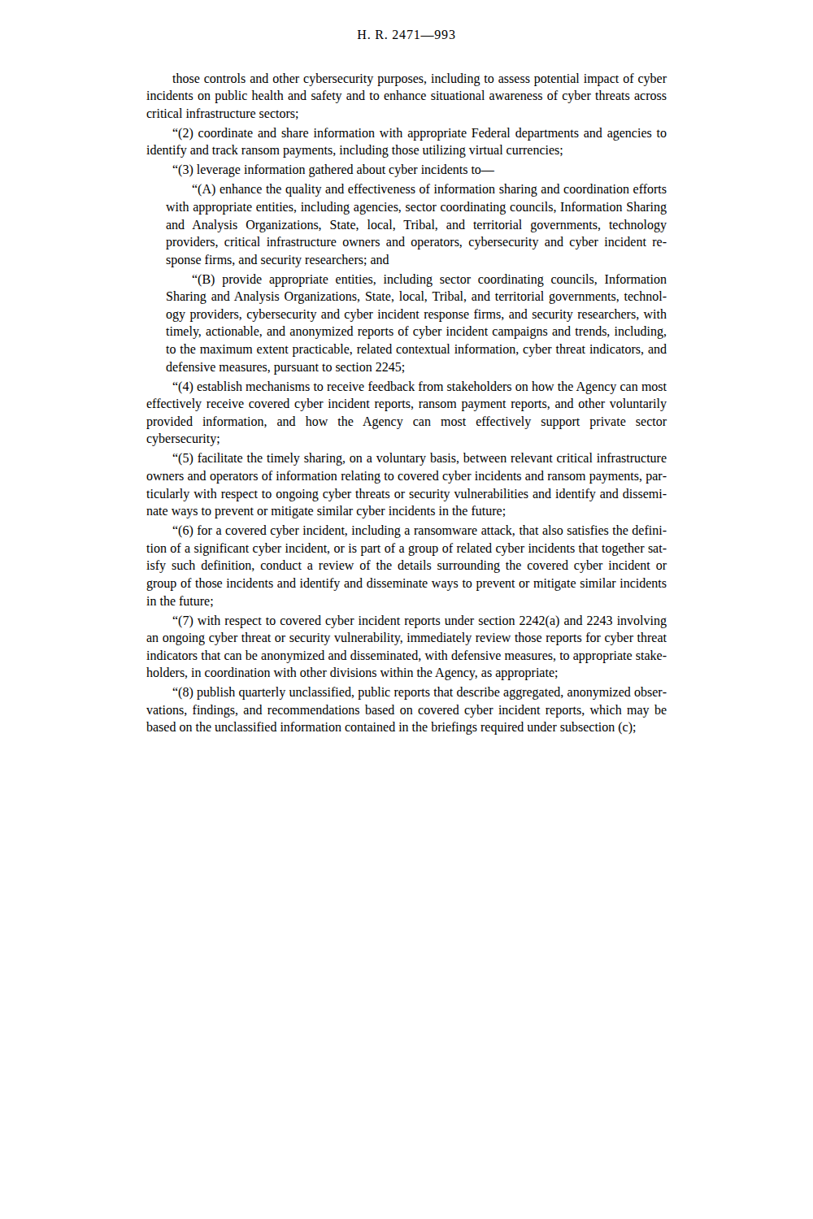H. R. 2471—993
those controls and other cybersecurity purposes, including to assess potential impact of cyber incidents on public health and safety and to enhance situational awareness of cyber threats across critical infrastructure sectors;
“(2) coordinate and share information with appropriate Federal departments and agencies to identify and track ransom payments, including those utilizing virtual currencies;
“(3) leverage information gathered about cyber incidents to—
“(A) enhance the quality and effectiveness of information sharing and coordination efforts with appropriate entities, including agencies, sector coordinating councils, Information Sharing and Analysis Organizations, State, local, Tribal, and territorial governments, technology providers, critical infrastructure owners and operators, cybersecurity and cyber incident response firms, and security researchers; and
“(B) provide appropriate entities, including sector coordinating councils, Information Sharing and Analysis Organizations, State, local, Tribal, and territorial governments, technology providers, cybersecurity and cyber incident response firms, and security researchers, with timely, actionable, and anonymized reports of cyber incident campaigns and trends, including, to the maximum extent practicable, related contextual information, cyber threat indicators, and defensive measures, pursuant to section 2245;
“(4) establish mechanisms to receive feedback from stakeholders on how the Agency can most effectively receive covered cyber incident reports, ransom payment reports, and other voluntarily provided information, and how the Agency can most effectively support private sector cybersecurity;
“(5) facilitate the timely sharing, on a voluntary basis, between relevant critical infrastructure owners and operators of information relating to covered cyber incidents and ransom payments, particularly with respect to ongoing cyber threats or security vulnerabilities and identify and disseminate ways to prevent or mitigate similar cyber incidents in the future;
“(6) for a covered cyber incident, including a ransomware attack, that also satisfies the definition of a significant cyber incident, or is part of a group of related cyber incidents that together satisfy such definition, conduct a review of the details surrounding the covered cyber incident or group of those incidents and identify and disseminate ways to prevent or mitigate similar incidents in the future;
“(7) with respect to covered cyber incident reports under section 2242(a) and 2243 involving an ongoing cyber threat or security vulnerability, immediately review those reports for cyber threat indicators that can be anonymized and disseminated, with defensive measures, to appropriate stakeholders, in coordination with other divisions within the Agency, as appropriate;
“(8) publish quarterly unclassified, public reports that describe aggregated, anonymized observations, findings, and recommendations based on covered cyber incident reports, which may be based on the unclassified information contained in the briefings required under subsection (c);